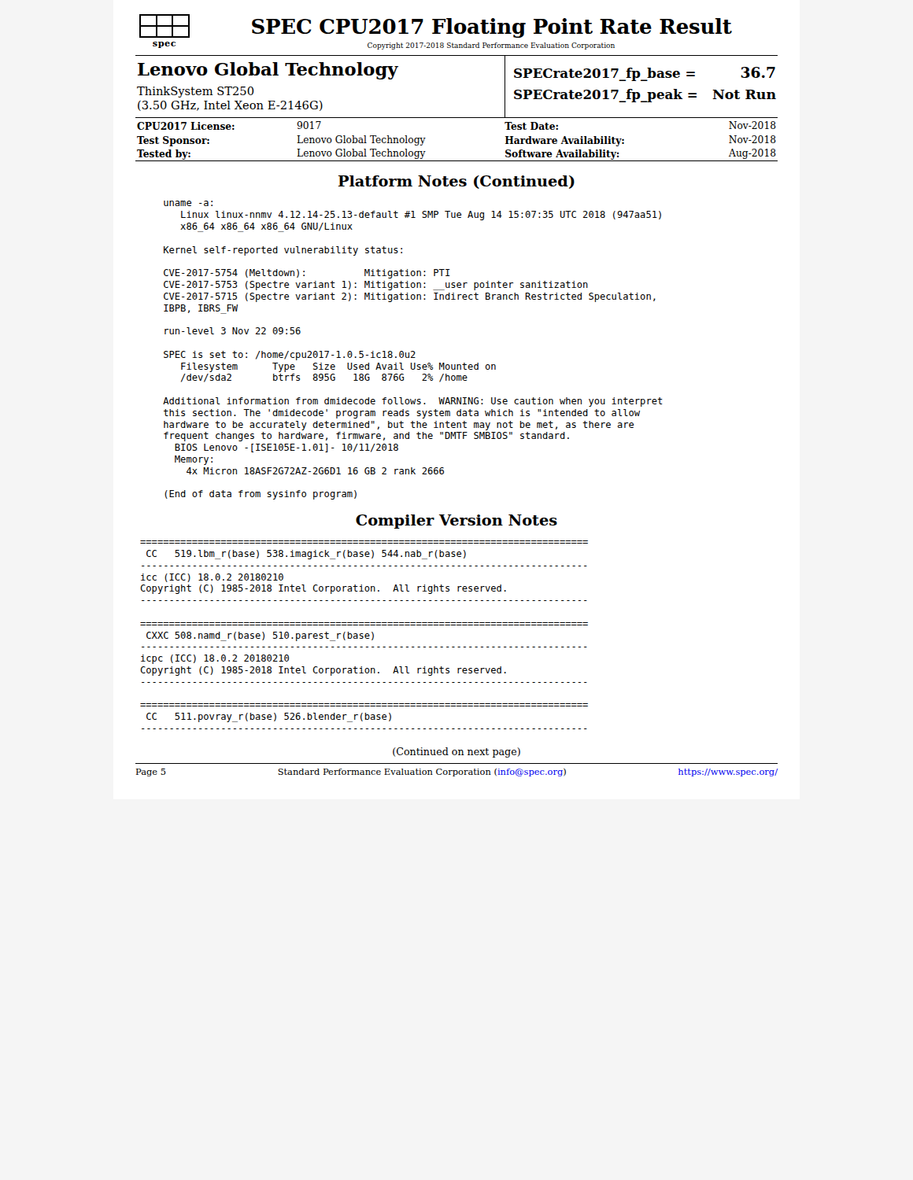spec
SPEC CPU2017 Floating Point Rate Result
Copyright 2017-2018 Standard Performance Evaluation Corporation
Lenovo Global Technology
ThinkSystem ST250
(3.50 GHz, Intel Xeon E-2146G)
SPECrate2017_fp_base = 36.7
SPECrate2017_fp_peak = Not Run
| CPU2017 License: | 9017 | Test Date: | Nov-2018 |
| Test Sponsor: | Lenovo Global Technology | Hardware Availability: | Nov-2018 |
| Tested by: | Lenovo Global Technology | Software Availability: | Aug-2018 |
Platform Notes (Continued)
    uname -a:
       Linux linux-nnmv 4.12.14-25.13-default #1 SMP Tue Aug 14 15:07:35 UTC 2018 (947aa51)
       x86_64 x86_64 x86_64 GNU/Linux

    Kernel self-reported vulnerability status:

    CVE-2017-5754 (Meltdown):          Mitigation: PTI
    CVE-2017-5753 (Spectre variant 1): Mitigation: __user pointer sanitization
    CVE-2017-5715 (Spectre variant 2): Mitigation: Indirect Branch Restricted Speculation,
    IBPB, IBRS_FW

    run-level 3 Nov 22 09:56

    SPEC is set to: /home/cpu2017-1.0.5-ic18.0u2
       Filesystem      Type   Size  Used Avail Use% Mounted on
       /dev/sda2       btrfs  895G   18G  876G   2% /home

    Additional information from dmidecode follows.  WARNING: Use caution when you interpret
    this section. The 'dmidecode' program reads system data which is "intended to allow
    hardware to be accurately determined", but the intent may not be met, as there are
    frequent changes to hardware, firmware, and the "DMTF SMBIOS" standard.
      BIOS Lenovo -[ISE105E-1.01]- 10/11/2018
      Memory:
        4x Micron 18ASF2G72AZ-2G6D1 16 GB 2 rank 2666

    (End of data from sysinfo program)
Compiler Version Notes
==============================================================================
 CC   519.lbm_r(base) 538.imagick_r(base) 544.nab_r(base)
------------------------------------------------------------------------------
icc (ICC) 18.0.2 20180210
Copyright (C) 1985-2018 Intel Corporation.  All rights reserved.
------------------------------------------------------------------------------

==============================================================================
 CXXC 508.namd_r(base) 510.parest_r(base)
------------------------------------------------------------------------------
icpc (ICC) 18.0.2 20180210
Copyright (C) 1985-2018 Intel Corporation.  All rights reserved.
------------------------------------------------------------------------------

==============================================================================
 CC   511.povray_r(base) 526.blender_r(base)
------------------------------------------------------------------------------
(Continued on next page)
Page 5
Standard Performance Evaluation Corporation (info@spec.org)
https://www.spec.org/